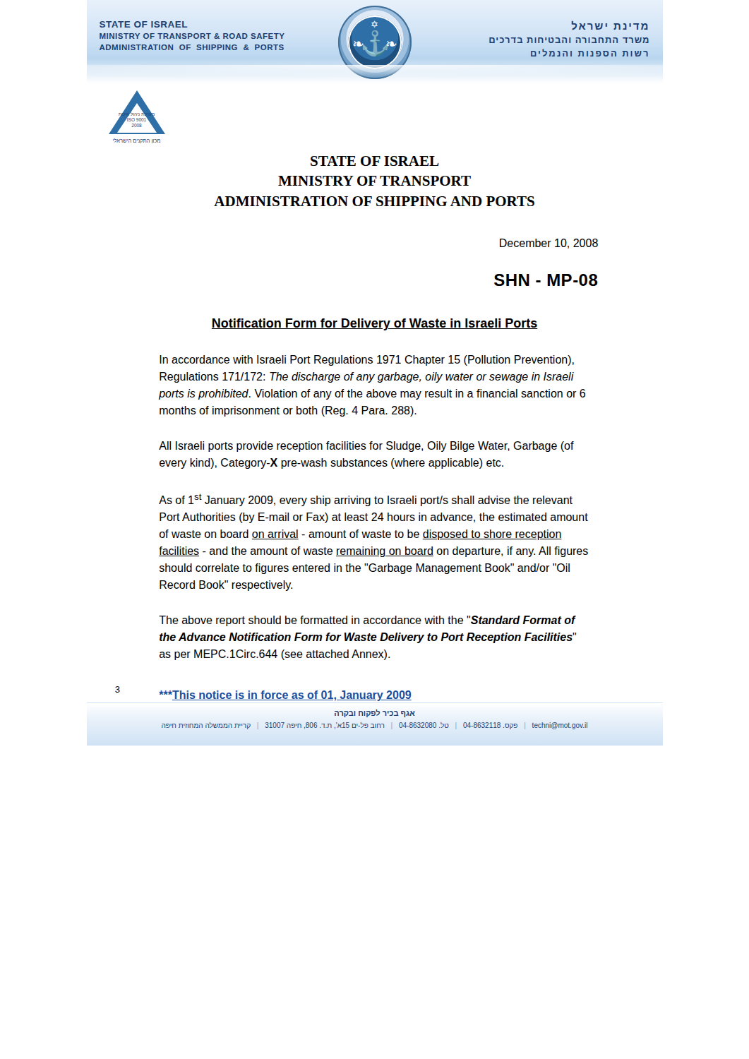STATE OF ISRAEL
MINISTRY OF TRANSPORT & ROAD SAFETY
ADMINISTRATION OF SHIPPING & PORTS
✡
⚓
❧
❧
מדינת ישראל
משרד התחבורה והבטיחות בדרכים
רשות הספנות והנמלים
מערכת ניהול איכות
ISO 9001
2008
מכון התקנים הישראלי
STATE OF ISRAEL
MINISTRY OF TRANSPORT
ADMINISTRATION OF SHIPPING AND PORTS
December 10, 2008
SHN - MP-08
Notification Form for Delivery of Waste in Israeli Ports
In accordance with Israeli Port Regulations 1971 Chapter 15 (Pollution Prevention), Regulations 171/172: The discharge of any garbage, oily water or sewage in Israeli ports is prohibited. Violation of any of the above may result in a financial sanction or 6 months of imprisonment or both (Reg. 4 Para. 288).
All Israeli ports provide reception facilities for Sludge, Oily Bilge Water, Garbage (of every kind), Category-X pre-wash substances (where applicable) etc.
As of 1st January 2009, every ship arriving to Israeli port/s shall advise the relevant Port Authorities (by E-mail or Fax) at least 24 hours in advance, the estimated amount of waste on board on arrival - amount of waste to be disposed to shore reception facilities - and the amount of waste remaining on board on departure, if any. All figures should correlate to figures entered in the "Garbage Management Book" and/or "Oil Record Book" respectively.
The above report should be formatted in accordance with the "Standard Format of the Advance Notification Form for Waste Delivery to Port Reception Facilities" as per MEPC.1Circ.644 (see attached Annex).
***This notice is in force as of 01, January 2009
3
אגף בכיר לפקוח ובקרה
techni@mot.gov.il | פקס. 04-8632118 | טל. 04-8632080 | רחוב פל-ים 15א', ת.ד. 806, חיפה 31007 | קריית הממשלה המחוזית חיפה